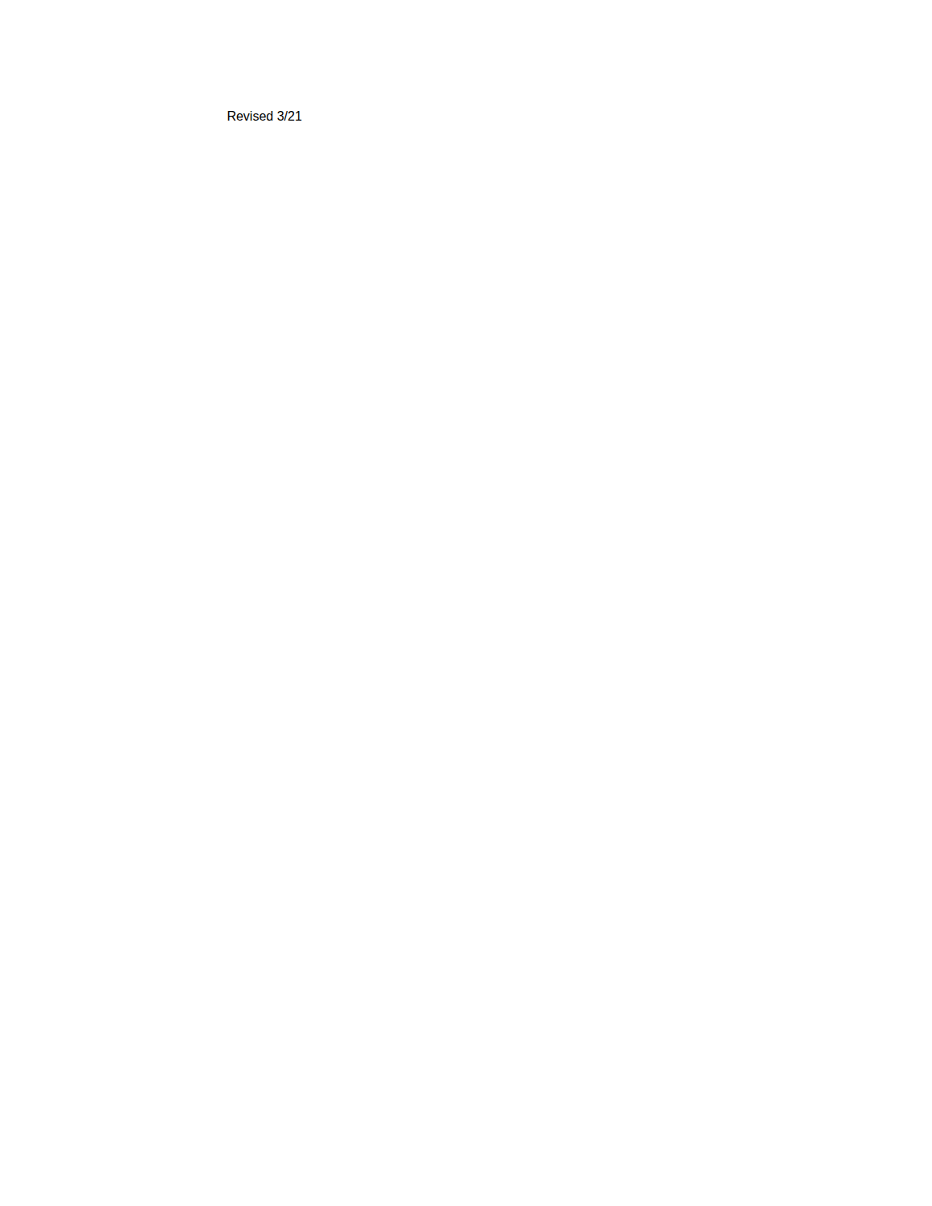Revised 3/21